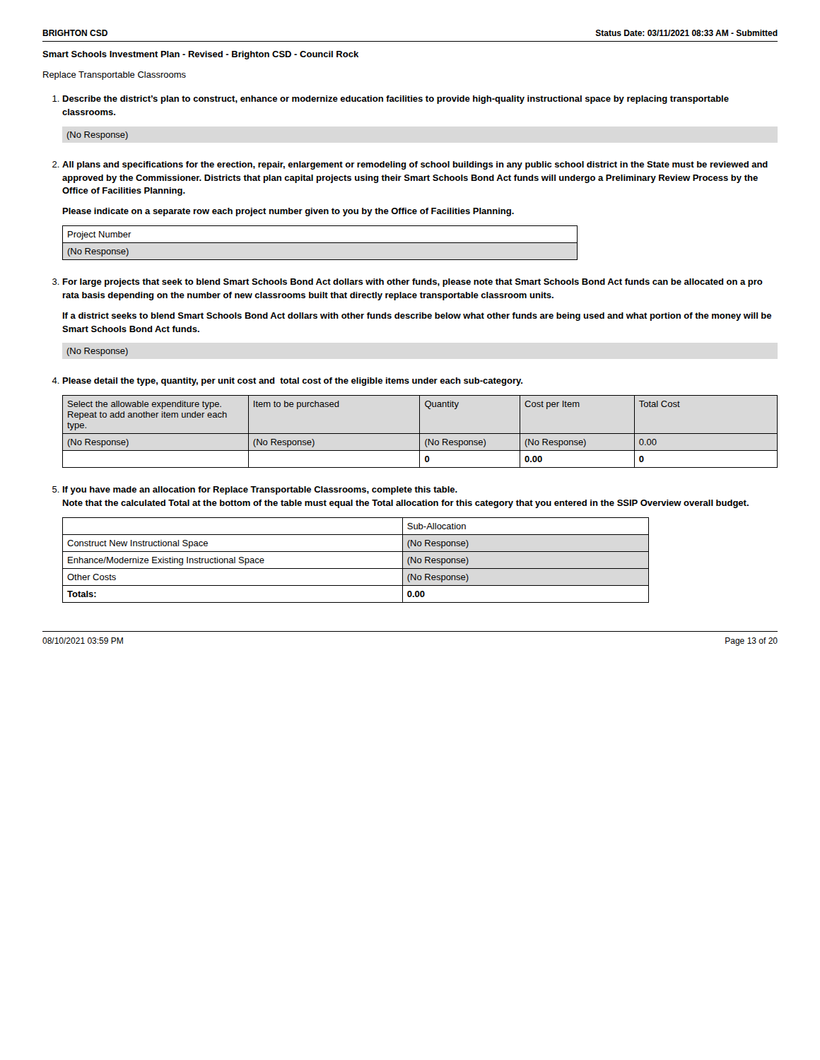BRIGHTON CSD Status Date: 03/11/2021 08:33 AM - Submitted
Smart Schools Investment Plan - Revised - Brighton CSD - Council Rock
Replace Transportable Classrooms
Describe the district’s plan to construct, enhance or modernize education facilities to provide high-quality instructional space by replacing transportable classrooms.
(No Response)
All plans and specifications for the erection, repair, enlargement or remodeling of school buildings in any public school district in the State must be reviewed and approved by the Commissioner. Districts that plan capital projects using their Smart Schools Bond Act funds will undergo a Preliminary Review Process by the Office of Facilities Planning.
Please indicate on a separate row each project number given to you by the Office of Facilities Planning.
| Project Number |
| --- |
| (No Response) |
For large projects that seek to blend Smart Schools Bond Act dollars with other funds, please note that Smart Schools Bond Act funds can be allocated on a pro rata basis depending on the number of new classrooms built that directly replace transportable classroom units.
If a district seeks to blend Smart Schools Bond Act dollars with other funds describe below what other funds are being used and what portion of the money will be Smart Schools Bond Act funds.
(No Response)
Please detail the type, quantity, per unit cost and total cost of the eligible items under each sub-category.
| Select the allowable expenditure type. Repeat to add another item under each type. | Item to be purchased | Quantity | Cost per Item | Total Cost |
| --- | --- | --- | --- | --- |
| (No Response) | (No Response) | (No Response) | (No Response) | 0.00 |
| | | 0 | 0.00 | 0 |
If you have made an allocation for Replace Transportable Classrooms, complete this table.
Note that the calculated Total at the bottom of the table must equal the Total allocation for this category that you entered in the SSIP Overview overall budget.
| | Sub-Allocation |
| --- | --- |
| Construct New Instructional Space | (No Response) |
| Enhance/Modernize Existing Instructional Space | (No Response) |
| Other Costs | (No Response) |
| Totals: | 0.00 |
08/10/2021 03:59 PM Page 13 of 20